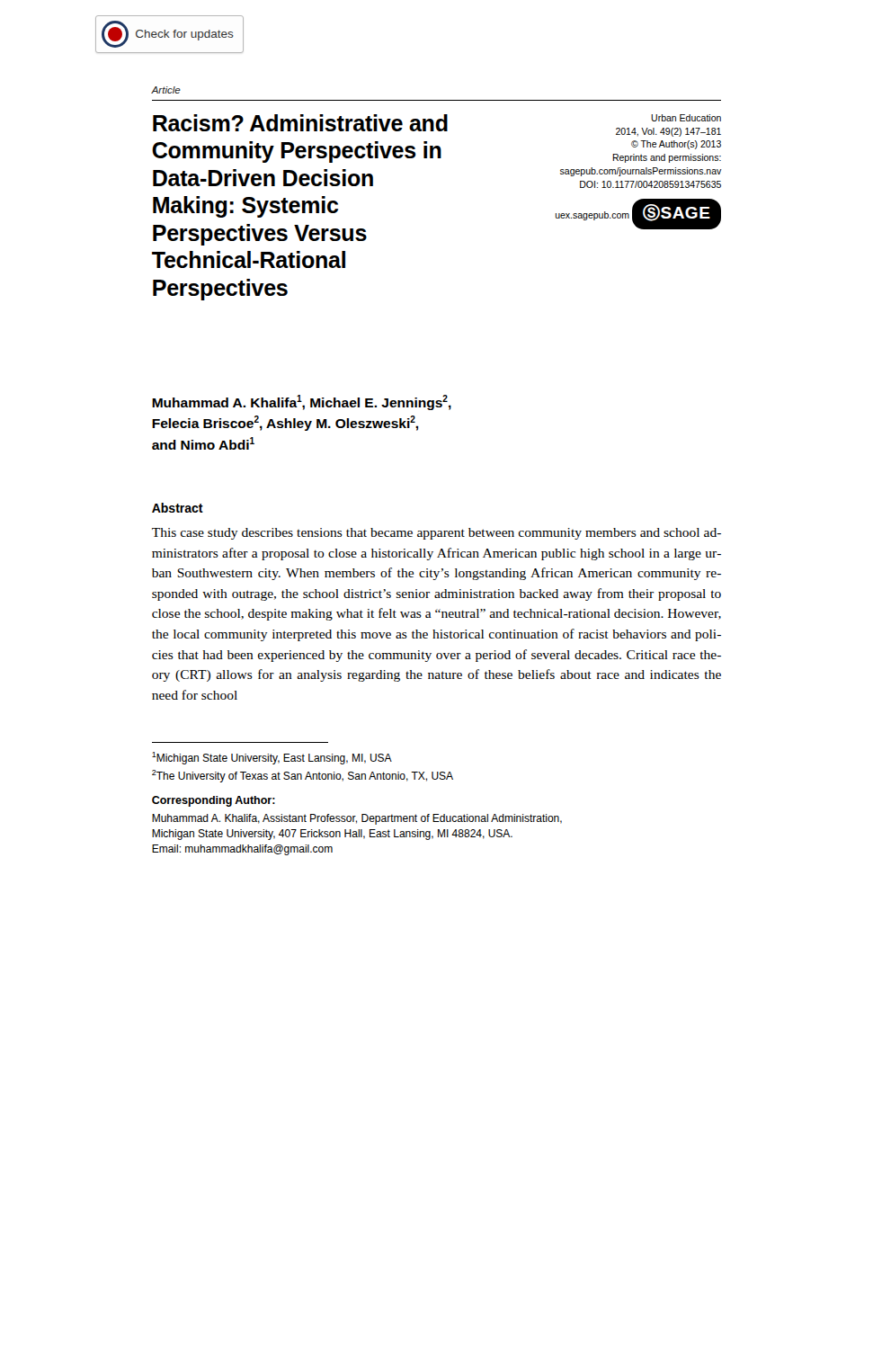Check for updates
Article
Racism? Administrative and Community Perspectives in Data-Driven Decision Making: Systemic Perspectives Versus Technical-Rational Perspectives
Urban Education
2014, Vol. 49(2) 147–181
© The Author(s) 2013
Reprints and permissions:
sagepub.com/journalsPermissions.nav
DOI: 10.1177/0042085913475635
uex.sagepub.com
ⓈSAGE
Muhammad A. Khalifa1, Michael E. Jennings2,
Felecia Briscoe2, Ashley M. Oleszweski2,
and Nimo Abdi1
Abstract
This case study describes tensions that became apparent between community members and school administrators after a proposal to close a historically African American public high school in a large urban Southwestern city. When members of the city’s longstanding African American community responded with outrage, the school district’s senior administration backed away from their proposal to close the school, despite making what it felt was a “neutral” and technical-rational decision. However, the local community interpreted this move as the historical continuation of racist behaviors and policies that had been experienced by the community over a period of several decades. Critical race theory (CRT) allows for an analysis regarding the nature of these beliefs about race and indicates the need for school
1Michigan State University, East Lansing, MI, USA
2The University of Texas at San Antonio, San Antonio, TX, USA
Corresponding Author:
Muhammad A. Khalifa, Assistant Professor, Department of Educational Administration,
Michigan State University, 407 Erickson Hall, East Lansing, MI 48824, USA.
Email: muhammadkhalifa@gmail.com